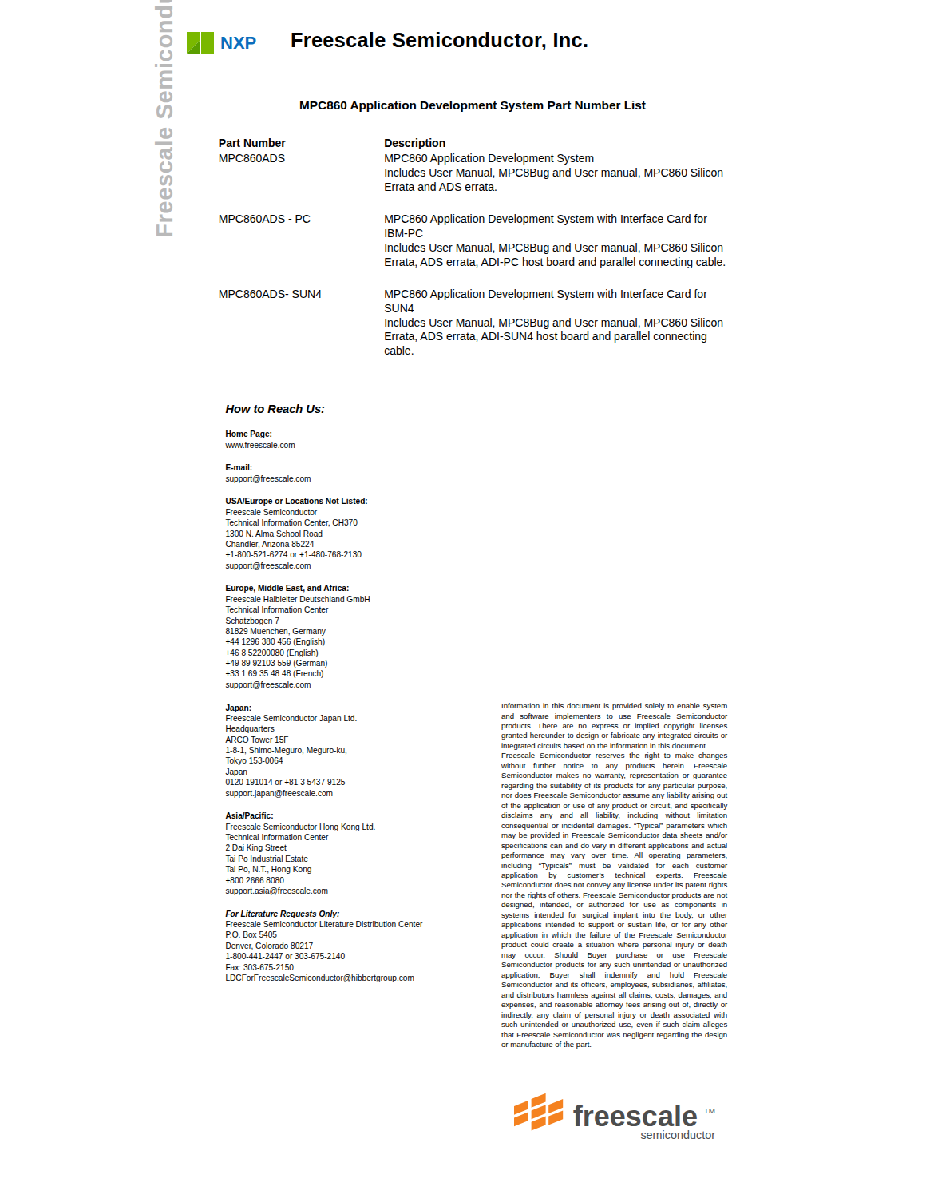Freescale Semiconductor, Inc.
NXP
Freescale Semiconductor, Inc.
MPC860 Application Development System Part Number List
| Part Number | Description |
| --- | --- |
| MPC860ADS | MPC860 Application Development System Includes User Manual, MPC8Bug and User manual, MPC860 Silicon Errata and ADS errata. |
| MPC860ADS - PC | MPC860 Application Development System with Interface Card for IBM-PC Includes User Manual, MPC8Bug and User manual, MPC860 Silicon Errata, ADS errata, ADI-PC host board and parallel connecting cable. |
| MPC860ADS- SUN4 | MPC860 Application Development System with Interface Card for SUN4 Includes User Manual, MPC8Bug and User manual, MPC860 Silicon Errata, ADS errata, ADI-SUN4 host board and parallel connecting cable. |
How to Reach Us:
Home Page:
www.freescale.com
E-mail:
support@freescale.com
USA/Europe or Locations Not Listed:
Freescale Semiconductor
Technical Information Center, CH370
1300 N. Alma School Road
Chandler, Arizona 85224
+1-800-521-6274 or +1-480-768-2130
support@freescale.com
Europe, Middle East, and Africa:
Freescale Halbleiter Deutschland GmbH
Technical Information Center
Schatzbogen 7
81829 Muenchen, Germany
+44 1296 380 456 (English)
+46 8 52200080 (English)
+49 89 92103 559 (German)
+33 1 69 35 48 48 (French)
support@freescale.com
Japan:
Freescale Semiconductor Japan Ltd.
Headquarters
ARCO Tower 15F
1-8-1, Shimo-Meguro, Meguro-ku,
Tokyo 153-0064
Japan
0120 191014 or +81 3 5437 9125
support.japan@freescale.com
Asia/Pacific:
Freescale Semiconductor Hong Kong Ltd.
Technical Information Center
2 Dai King Street
Tai Po Industrial Estate
Tai Po, N.T., Hong Kong
+800 2666 8080
support.asia@freescale.com
For Literature Requests Only:
Freescale Semiconductor Literature Distribution Center
P.O. Box 5405
Denver, Colorado 80217
1-800-441-2447 or 303-675-2140
Fax: 303-675-2150
LDCForFreescaleSemiconductor@hibbertgroup.com
Information in this document is provided solely to enable system and software implementers to use Freescale Semiconductor products. There are no express or implied copyright licenses granted hereunder to design or fabricate any integrated circuits or integrated circuits based on the information in this document.
Freescale Semiconductor reserves the right to make changes without further notice to any products herein. Freescale Semiconductor makes no warranty, representation or guarantee regarding the suitability of its products for any particular purpose, nor does Freescale Semiconductor assume any liability arising out of the application or use of any product or circuit, and specifically disclaims any and all liability, including without limitation consequential or incidental damages. “Typical” parameters which may be provided in Freescale Semiconductor data sheets and/or specifications can and do vary in different applications and actual performance may vary over time. All operating parameters, including “Typicals” must be validated for each customer application by customer’s technical experts. Freescale Semiconductor does not convey any license under its patent rights nor the rights of others. Freescale Semiconductor products are not designed, intended, or authorized for use as components in systems intended for surgical implant into the body, or other applications intended to support or sustain life, or for any other application in which the failure of the Freescale Semiconductor product could create a situation where personal injury or death may occur. Should Buyer purchase or use Freescale Semiconductor products for any such unintended or unauthorized application, Buyer shall indemnify and hold Freescale Semiconductor and its officers, employees, subsidiaries, affiliates, and distributors harmless against all claims, costs, damages, and expenses, and reasonable attorney fees arising out of, directly or indirectly, any claim of personal injury or death associated with such unintended or unauthorized use, even if such claim alleges that Freescale Semiconductor was negligent regarding the design or manufacture of the part.
freescale TM semiconductor